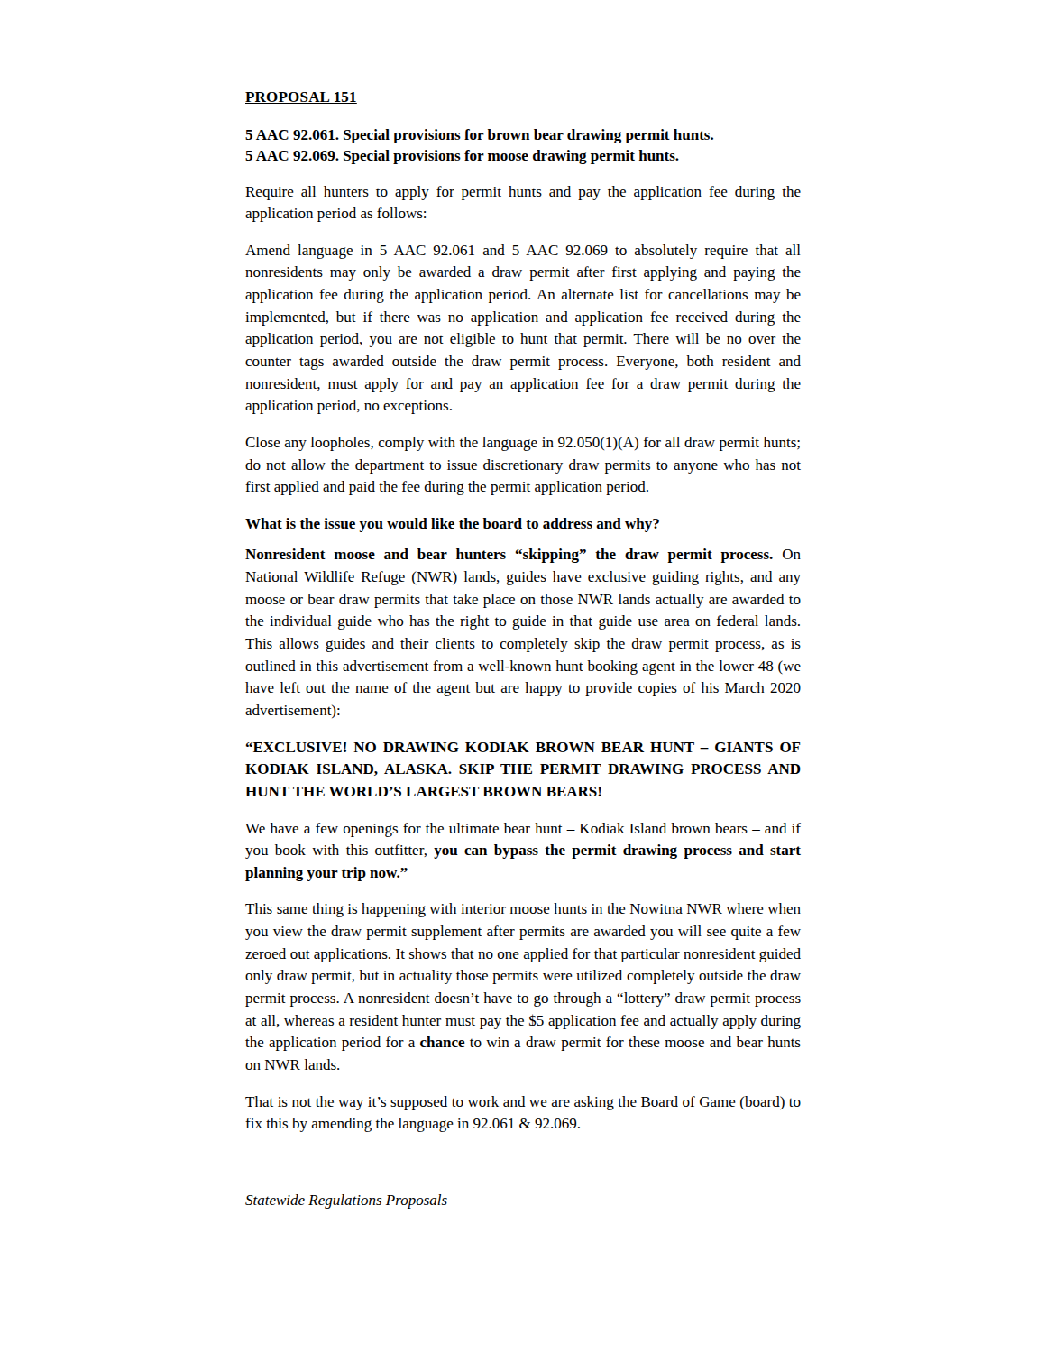PROPOSAL 151
5 AAC 92.061. Special provisions for brown bear drawing permit hunts.
5 AAC 92.069. Special provisions for moose drawing permit hunts.
Require all hunters to apply for permit hunts and pay the application fee during the application period as follows:
Amend language in 5 AAC 92.061 and 5 AAC 92.069 to absolutely require that all nonresidents may only be awarded a draw permit after first applying and paying the application fee during the application period. An alternate list for cancellations may be implemented, but if there was no application and application fee received during the application period, you are not eligible to hunt that permit. There will be no over the counter tags awarded outside the draw permit process. Everyone, both resident and nonresident, must apply for and pay an application fee for a draw permit during the application period, no exceptions.
Close any loopholes, comply with the language in 92.050(1)(A) for all draw permit hunts; do not allow the department to issue discretionary draw permits to anyone who has not first applied and paid the fee during the permit application period.
What is the issue you would like the board to address and why?
Nonresident moose and bear hunters “skipping” the draw permit process. On National Wildlife Refuge (NWR) lands, guides have exclusive guiding rights, and any moose or bear draw permits that take place on those NWR lands actually are awarded to the individual guide who has the right to guide in that guide use area on federal lands. This allows guides and their clients to completely skip the draw permit process, as is outlined in this advertisement from a well-known hunt booking agent in the lower 48 (we have left out the name of the agent but are happy to provide copies of his March 2020 advertisement):
“EXCLUSIVE! NO DRAWING KODIAK BROWN BEAR HUNT – GIANTS OF KODIAK ISLAND, ALASKA. SKIP THE PERMIT DRAWING PROCESS AND HUNT THE WORLD’S LARGEST BROWN BEARS!
We have a few openings for the ultimate bear hunt – Kodiak Island brown bears – and if you book with this outfitter, you can bypass the permit drawing process and start planning your trip now.”
This same thing is happening with interior moose hunts in the Nowitna NWR where when you view the draw permit supplement after permits are awarded you will see quite a few zeroed out applications. It shows that no one applied for that particular nonresident guided only draw permit, but in actuality those permits were utilized completely outside the draw permit process. A nonresident doesn’t have to go through a “lottery” draw permit process at all, whereas a resident hunter must pay the $5 application fee and actually apply during the application period for a chance to win a draw permit for these moose and bear hunts on NWR lands.
That is not the way it’s supposed to work and we are asking the Board of Game (board) to fix this by amending the language in 92.061 & 92.069.
Statewide Regulations Proposals